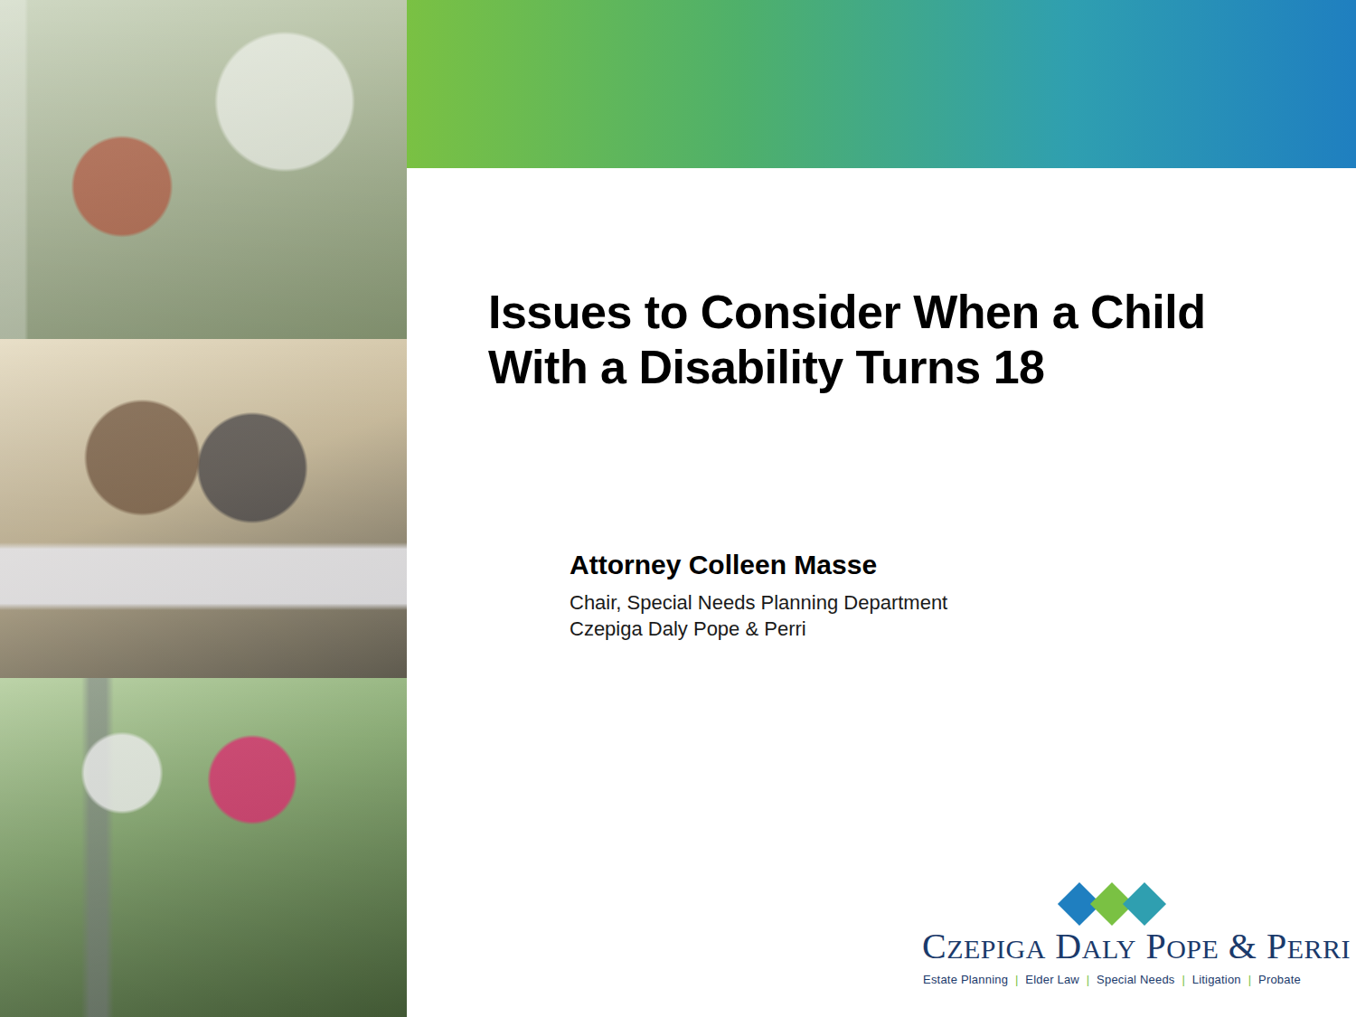Issues to Consider When a Child With a Disability Turns 18
Attorney Colleen Masse
Chair, Special Needs Planning Department
Czepiga Daly Pope & Perri
CZEPIGA DALY POPE & PERRI
Estate Planning | Elder Law | Special Needs | Litigation | Probate